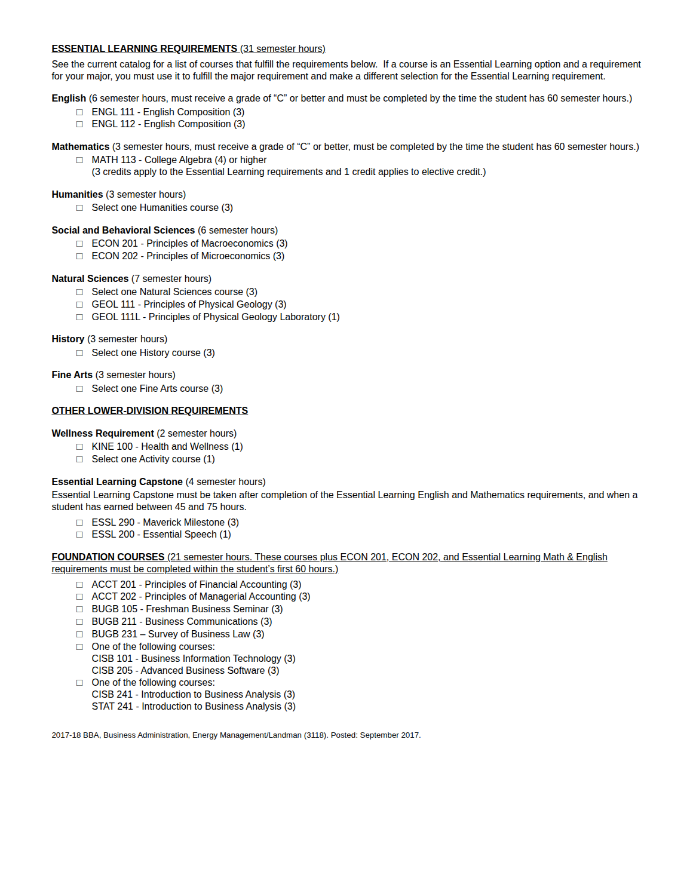ESSENTIAL LEARNING REQUIREMENTS (31 semester hours)
See the current catalog for a list of courses that fulfill the requirements below. If a course is an Essential Learning option and a requirement for your major, you must use it to fulfill the major requirement and make a different selection for the Essential Learning requirement.
English (6 semester hours, must receive a grade of “C” or better and must be completed by the time the student has 60 semester hours.)
ENGL 111 - English Composition (3)
ENGL 112 - English Composition (3)
Mathematics (3 semester hours, must receive a grade of “C” or better, must be completed by the time the student has 60 semester hours.)
MATH 113 - College Algebra (4) or higher
(3 credits apply to the Essential Learning requirements and 1 credit applies to elective credit.)
Humanities (3 semester hours)
Select one Humanities course (3)
Social and Behavioral Sciences (6 semester hours)
ECON 201 - Principles of Macroeconomics (3)
ECON 202 - Principles of Microeconomics (3)
Natural Sciences (7 semester hours)
Select one Natural Sciences course (3)
GEOL 111 - Principles of Physical Geology (3)
GEOL 111L - Principles of Physical Geology Laboratory (1)
History (3 semester hours)
Select one History course (3)
Fine Arts (3 semester hours)
Select one Fine Arts course (3)
OTHER LOWER-DIVISION REQUIREMENTS
Wellness Requirement (2 semester hours)
KINE 100 - Health and Wellness (1)
Select one Activity course (1)
Essential Learning Capstone (4 semester hours)
Essential Learning Capstone must be taken after completion of the Essential Learning English and Mathematics requirements, and when a student has earned between 45 and 75 hours.
ESSL 290 - Maverick Milestone (3)
ESSL 200 - Essential Speech (1)
FOUNDATION COURSES (21 semester hours. These courses plus ECON 201, ECON 202, and Essential Learning Math & English requirements must be completed within the student’s first 60 hours.)
ACCT 201 - Principles of Financial Accounting (3)
ACCT 202 - Principles of Managerial Accounting (3)
BUGB 105 - Freshman Business Seminar (3)
BUGB 211 - Business Communications (3)
BUGB 231 – Survey of Business Law (3)
One of the following courses:
CISB 101 - Business Information Technology (3)
CISB 205 - Advanced Business Software (3)
One of the following courses:
CISB 241 - Introduction to Business Analysis (3)
STAT 241 - Introduction to Business Analysis (3)
2017-18 BBA, Business Administration, Energy Management/Landman (3118). Posted: September 2017.